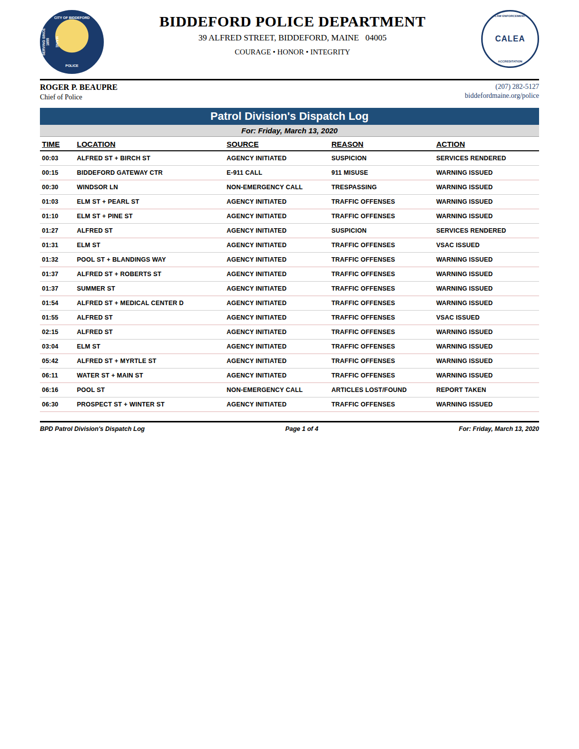CITY OF BIDDEFORD SERVING SINCE 1855 MAINE POLICE
BIDDEFORD POLICE DEPARTMENT
39 ALFRED STREET, BIDDEFORD, MAINE 04005
COURAGE • HONOR • INTEGRITY
LAW ENFORCEMENT CALEA ACCREDITATION
ROGER P. BEAUPRE
Chief of Police
(207) 282-5127
biddefordmaine.org/police
Patrol Division's Dispatch Log
For: Friday, March 13, 2020
| TIME | LOCATION | SOURCE | REASON | ACTION |
| --- | --- | --- | --- | --- |
| 00:03 | ALFRED ST + BIRCH ST | AGENCY INITIATED | SUSPICION | SERVICES RENDERED |
| 00:15 | BIDDEFORD GATEWAY CTR | E-911 CALL | 911 MISUSE | WARNING ISSUED |
| 00:30 | WINDSOR LN | NON-EMERGENCY CALL | TRESPASSING | WARNING ISSUED |
| 01:03 | ELM ST + PEARL ST | AGENCY INITIATED | TRAFFIC OFFENSES | WARNING ISSUED |
| 01:10 | ELM ST + PINE ST | AGENCY INITIATED | TRAFFIC OFFENSES | WARNING ISSUED |
| 01:27 | ALFRED ST | AGENCY INITIATED | SUSPICION | SERVICES RENDERED |
| 01:31 | ELM ST | AGENCY INITIATED | TRAFFIC OFFENSES | VSAC ISSUED |
| 01:32 | POOL ST + BLANDINGS WAY | AGENCY INITIATED | TRAFFIC OFFENSES | WARNING ISSUED |
| 01:37 | ALFRED ST + ROBERTS ST | AGENCY INITIATED | TRAFFIC OFFENSES | WARNING ISSUED |
| 01:37 | SUMMER ST | AGENCY INITIATED | TRAFFIC OFFENSES | WARNING ISSUED |
| 01:54 | ALFRED ST + MEDICAL CENTER D | AGENCY INITIATED | TRAFFIC OFFENSES | WARNING ISSUED |
| 01:55 | ALFRED ST | AGENCY INITIATED | TRAFFIC OFFENSES | VSAC ISSUED |
| 02:15 | ALFRED ST | AGENCY INITIATED | TRAFFIC OFFENSES | WARNING ISSUED |
| 03:04 | ELM ST | AGENCY INITIATED | TRAFFIC OFFENSES | WARNING ISSUED |
| 05:42 | ALFRED ST + MYRTLE ST | AGENCY INITIATED | TRAFFIC OFFENSES | WARNING ISSUED |
| 06:11 | WATER ST + MAIN ST | AGENCY INITIATED | TRAFFIC OFFENSES | WARNING ISSUED |
| 06:16 | POOL ST | NON-EMERGENCY CALL | ARTICLES LOST/FOUND | REPORT TAKEN |
| 06:30 | PROSPECT ST + WINTER ST | AGENCY INITIATED | TRAFFIC OFFENSES | WARNING ISSUED |
BPD Patrol Division's Dispatch Log
Page 1 of 4
For: Friday, March 13, 2020